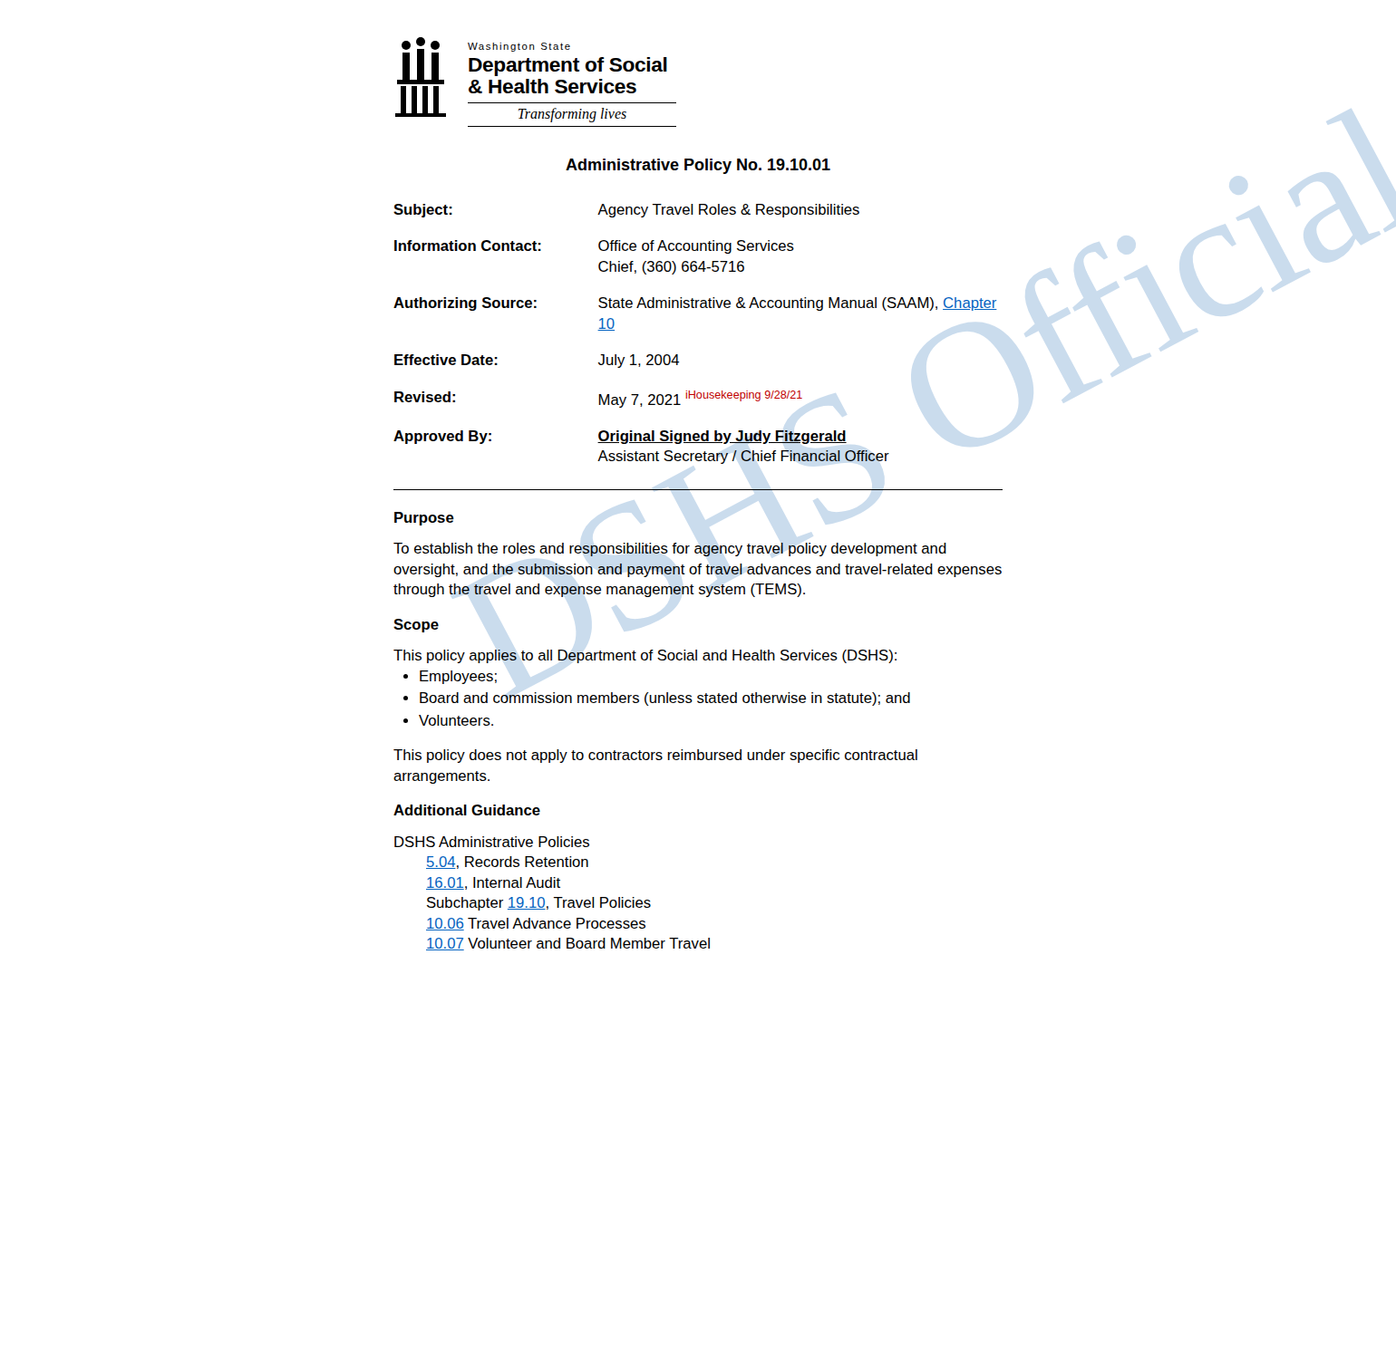DSHS Official
Washington State
Department of Social
& Health Services
Transforming lives
Administrative Policy No. 19.10.01
| Subject: | Agency Travel Roles & Responsibilities |
| Information Contact: | Office of Accounting Services Chief, (360) 664-5716 |
| Authorizing Source: | State Administrative & Accounting Manual (SAAM), Chapter 10 |
| Effective Date: | July 1, 2004 |
| Revised: | May 7, 2021 iHousekeeping 9/28/21 |
| Approved By: | Original Signed by Judy Fitzgerald Assistant Secretary / Chief Financial Officer |
Purpose
To establish the roles and responsibilities for agency travel policy development and oversight, and the submission and payment of travel advances and travel-related expenses through the travel and expense management system (TEMS).
Scope
This policy applies to all Department of Social and Health Services (DSHS):
Employees;
Board and commission members (unless stated otherwise in statute); and
Volunteers.
This policy does not apply to contractors reimbursed under specific contractual arrangements.
Additional Guidance
DSHS Administrative Policies
5.04, Records Retention
16.01, Internal Audit
Subchapter 19.10, Travel Policies
10.06 Travel Advance Processes
10.07 Volunteer and Board Member Travel